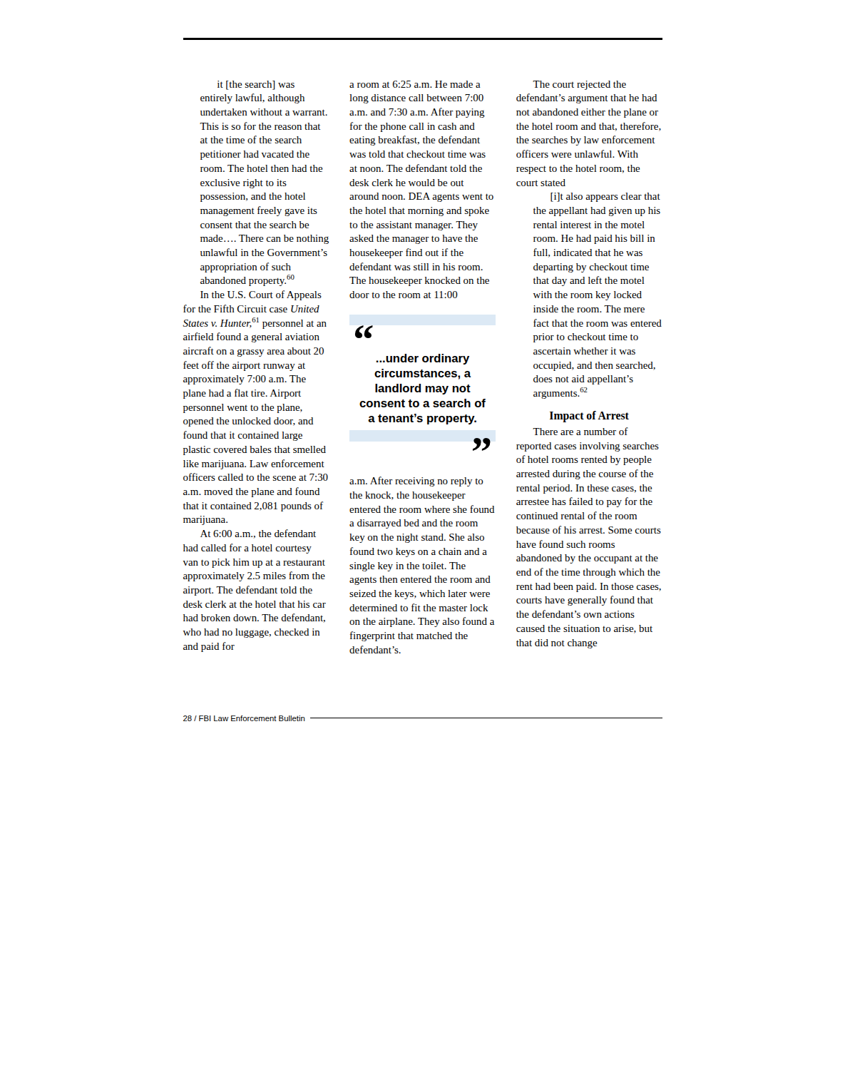it [the search] was entirely lawful, although undertaken without a warrant. This is so for the reason that at the time of the search petitioner had vacated the room. The hotel then had the exclusive right to its possession, and the hotel management freely gave its consent that the search be made…. There can be nothing unlawful in the Government’s appropriation of such abandoned property.60
In the U.S. Court of Appeals for the Fifth Circuit case United States v. Hunter,61 personnel at an airfield found a general aviation aircraft on a grassy area about 20 feet off the airport runway at approximately 7:00 a.m. The plane had a flat tire. Airport personnel went to the plane, opened the unlocked door, and found that it contained large plastic covered bales that smelled like marijuana. Law enforcement officers called to the scene at 7:30 a.m. moved the plane and found that it contained 2,081 pounds of marijuana.
At 6:00 a.m., the defendant had called for a hotel courtesy van to pick him up at a restaurant approximately 2.5 miles from the airport. The defendant told the desk clerk at the hotel that his car had broken down. The defendant, who had no luggage, checked in and paid for
a room at 6:25 a.m. He made a long distance call between 7:00 a.m. and 7:30 a.m. After paying for the phone call in cash and eating breakfast, the defendant was told that checkout time was at noon. The defendant told the desk clerk he would be out around noon. DEA agents went to the hotel that morning and spoke to the assistant manager. They asked the manager to have the housekeeper find out if the defendant was still in his room. The housekeeper knocked on the door to the room at 11:00
“
...under ordinary circumstances, a landlord may not consent to a search of a tenant’s property.
”
a.m. After receiving no reply to the knock, the housekeeper entered the room where she found a disarrayed bed and the room key on the night stand. She also found two keys on a chain and a single key in the toilet. The agents then entered the room and seized the keys, which later were determined to fit the master lock on the airplane. They also found a fingerprint that matched the defendant’s.
The court rejected the defendant’s argument that he had not abandoned either the plane or the hotel room and that, therefore, the searches by law enforcement officers were unlawful. With respect to the hotel room, the court stated
[i]t also appears clear that the appellant had given up his rental interest in the motel room. He had paid his bill in full, indicated that he was departing by checkout time that day and left the motel with the room key locked inside the room. The mere fact that the room was entered prior to checkout time to ascertain whether it was occupied, and then searched, does not aid appellant’s arguments.62
Impact of Arrest
There are a number of reported cases involving searches of hotel rooms rented by people arrested during the course of the rental period. In these cases, the arrestee has failed to pay for the continued rental of the room because of his arrest. Some courts have found such rooms abandoned by the occupant at the end of the time through which the rent had been paid. In those cases, courts have generally found that the defendant’s own actions caused the situation to arise, but that did not change
28 / FBI Law Enforcement Bulletin